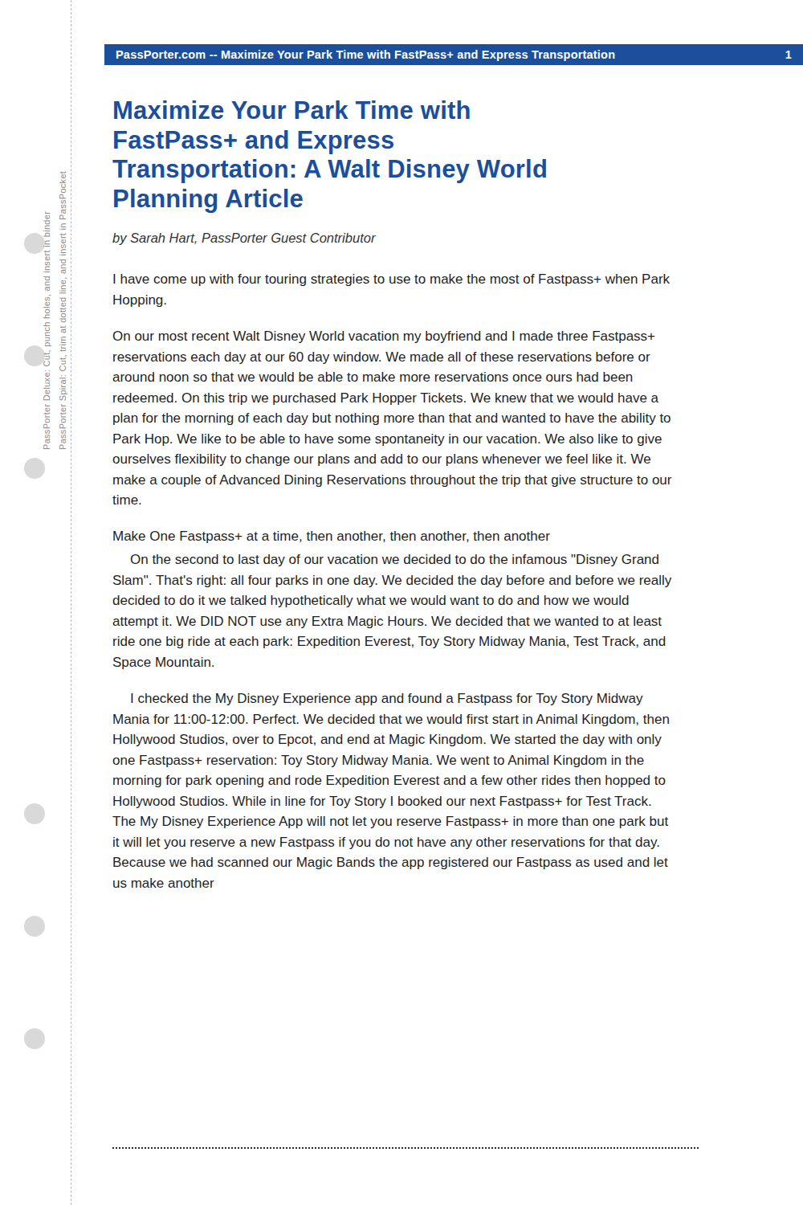PassPorter Deluxe: Cut, punch holes, and insert in binder
PassPorter Spiral: Cut, trim at dotted line, and insert in PassPocket
PassPorter.com -- Maximize Your Park Time with FastPass+ and Express Transportation 1
Maximize Your Park Time with
FastPass+ and Express
Transportation: A Walt Disney World
Planning Article
by Sarah Hart, PassPorter Guest Contributor
I have come up with four touring strategies to use to make the most of Fastpass+ when Park Hopping.
On our most recent Walt Disney World vacation my boyfriend and I made three Fastpass+ reservations each day at our 60 day window. We made all of these reservations before or around noon so that we would be able to make more reservations once ours had been redeemed. On this trip we purchased Park Hopper Tickets. We knew that we would have a plan for the morning of each day but nothing more than that and wanted to have the ability to Park Hop. We like to be able to have some spontaneity in our vacation. We also like to give ourselves flexibility to change our plans and add to our plans whenever we feel like it. We make a couple of Advanced Dining Reservations throughout the trip that give structure to our time.
Make One Fastpass+ at a time, then another, then another, then another
On the second to last day of our vacation we decided to do the infamous "Disney Grand Slam". That's right: all four parks in one day. We decided the day before and before we really decided to do it we talked hypothetically what we would want to do and how we would attempt it. We DID NOT use any Extra Magic Hours. We decided that we wanted to at least ride one big ride at each park: Expedition Everest, Toy Story Midway Mania, Test Track, and Space Mountain.
I checked the My Disney Experience app and found a Fastpass for Toy Story Midway Mania for 11:00-12:00. Perfect. We decided that we would first start in Animal Kingdom, then Hollywood Studios, over to Epcot, and end at Magic Kingdom. We started the day with only one Fastpass+ reservation: Toy Story Midway Mania. We went to Animal Kingdom in the morning for park opening and rode Expedition Everest and a few other rides then hopped to Hollywood Studios. While in line for Toy Story I booked our next Fastpass+ for Test Track. The My Disney Experience App will not let you reserve Fastpass+ in more than one park but it will let you reserve a new Fastpass if you do not have any other reservations for that day. Because we had scanned our Magic Bands the app registered our Fastpass as used and let us make another